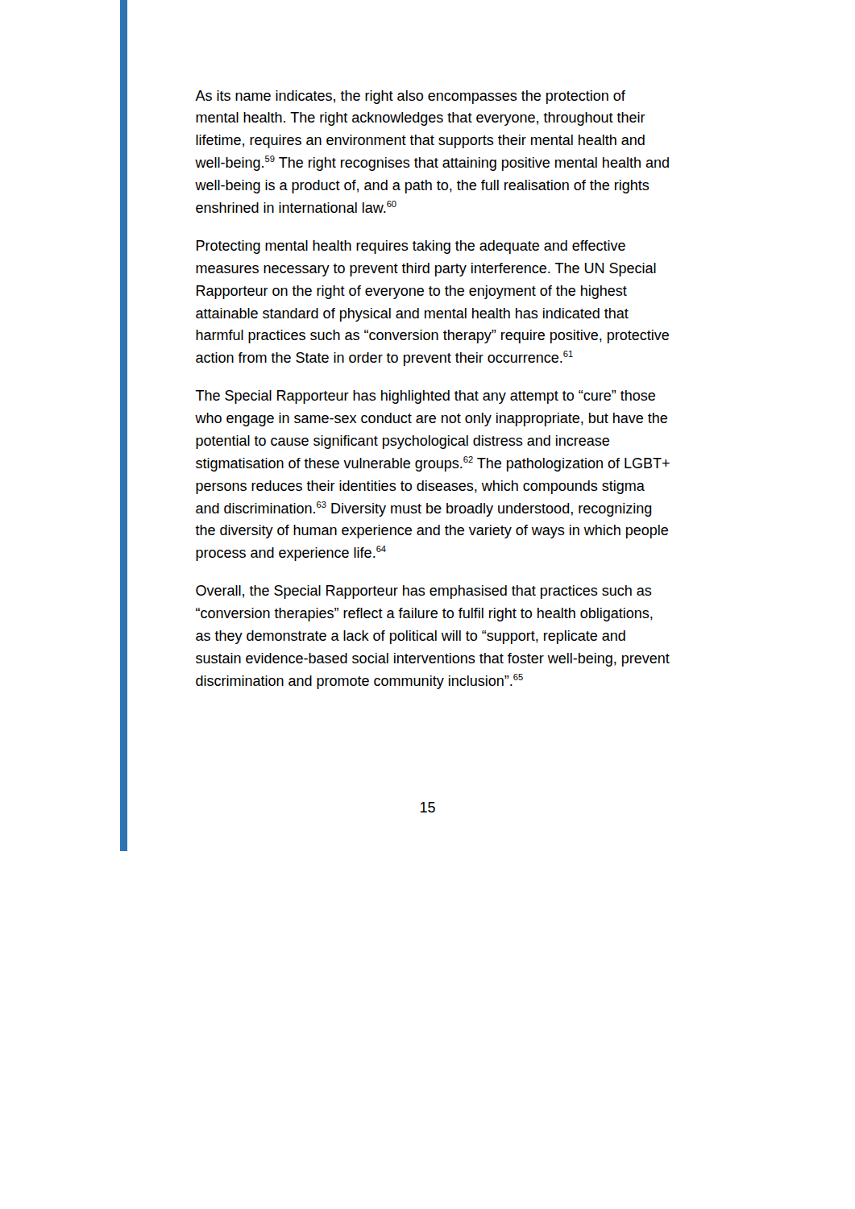As its name indicates, the right also encompasses the protection of mental health. The right acknowledges that everyone, throughout their lifetime, requires an environment that supports their mental health and well-being.59 The right recognises that attaining positive mental health and well-being is a product of, and a path to, the full realisation of the rights enshrined in international law.60
Protecting mental health requires taking the adequate and effective measures necessary to prevent third party interference. The UN Special Rapporteur on the right of everyone to the enjoyment of the highest attainable standard of physical and mental health has indicated that harmful practices such as “conversion therapy” require positive, protective action from the State in order to prevent their occurrence.61
The Special Rapporteur has highlighted that any attempt to “cure” those who engage in same-sex conduct are not only inappropriate, but have the potential to cause significant psychological distress and increase stigmatisation of these vulnerable groups.62 The pathologization of LGBT+ persons reduces their identities to diseases, which compounds stigma and discrimination.63 Diversity must be broadly understood, recognizing the diversity of human experience and the variety of ways in which people process and experience life.64
Overall, the Special Rapporteur has emphasised that practices such as “conversion therapies” reflect a failure to fulfil right to health obligations, as they demonstrate a lack of political will to “support, replicate and sustain evidence-based social interventions that foster well-being, prevent discrimination and promote community inclusion”.65
15